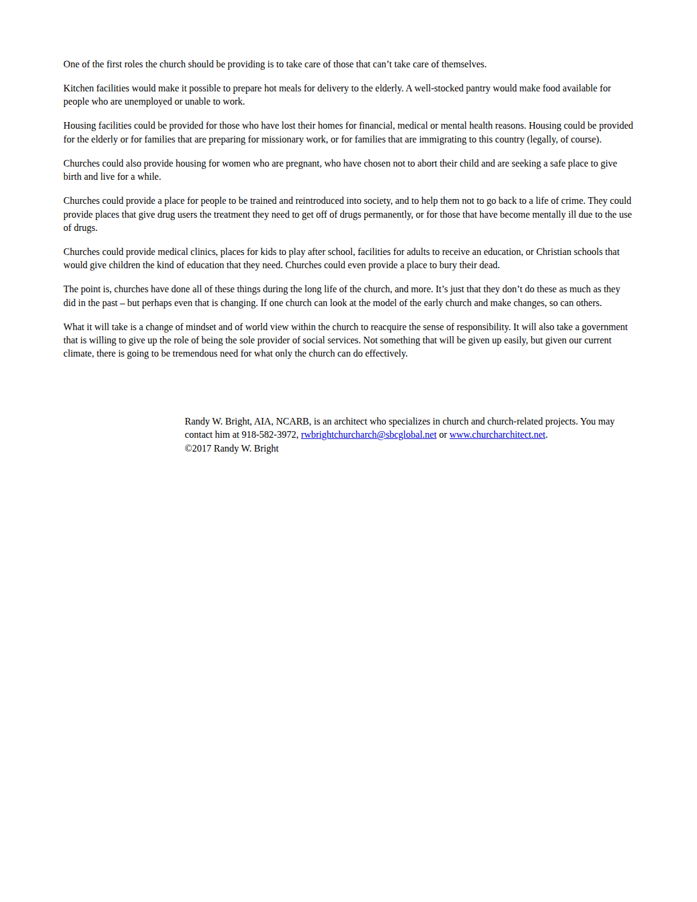One of the first roles the church should be providing is to take care of those that can’t take care of themselves.
Kitchen facilities would make it possible to prepare hot meals for delivery to the elderly. A well-stocked pantry would make food available for people who are unemployed or unable to work.
Housing facilities could be provided for those who have lost their homes for financial, medical or mental health reasons. Housing could be provided for the elderly or for families that are preparing for missionary work, or for families that are immigrating to this country (legally, of course).
Churches could also provide housing for women who are pregnant, who have chosen not to abort their child and are seeking a safe place to give birth and live for a while.
Churches could provide a place for people to be trained and reintroduced into society, and to help them not to go back to a life of crime. They could provide places that give drug users the treatment they need to get off of drugs permanently, or for those that have become mentally ill due to the use of drugs.
Churches could provide medical clinics, places for kids to play after school, facilities for adults to receive an education, or Christian schools that would give children the kind of education that they need. Churches could even provide a place to bury their dead.
The point is, churches have done all of these things during the long life of the church, and more. It’s just that they don’t do these as much as they did in the past – but perhaps even that is changing. If one church can look at the model of the early church and make changes, so can others.
What it will take is a change of mindset and of world view within the church to reacquire the sense of responsibility. It will also take a government that is willing to give up the role of being the sole provider of social services. Not something that will be given up easily, but given our current climate, there is going to be tremendous need for what only the church can do effectively.
Randy W. Bright, AIA, NCARB, is an architect who specializes in church and church-related projects. You may contact him at 918-582-3972, rwbrightchurcharch@sbcglobal.net or www.churcharchitect.net.
©2017 Randy W. Bright